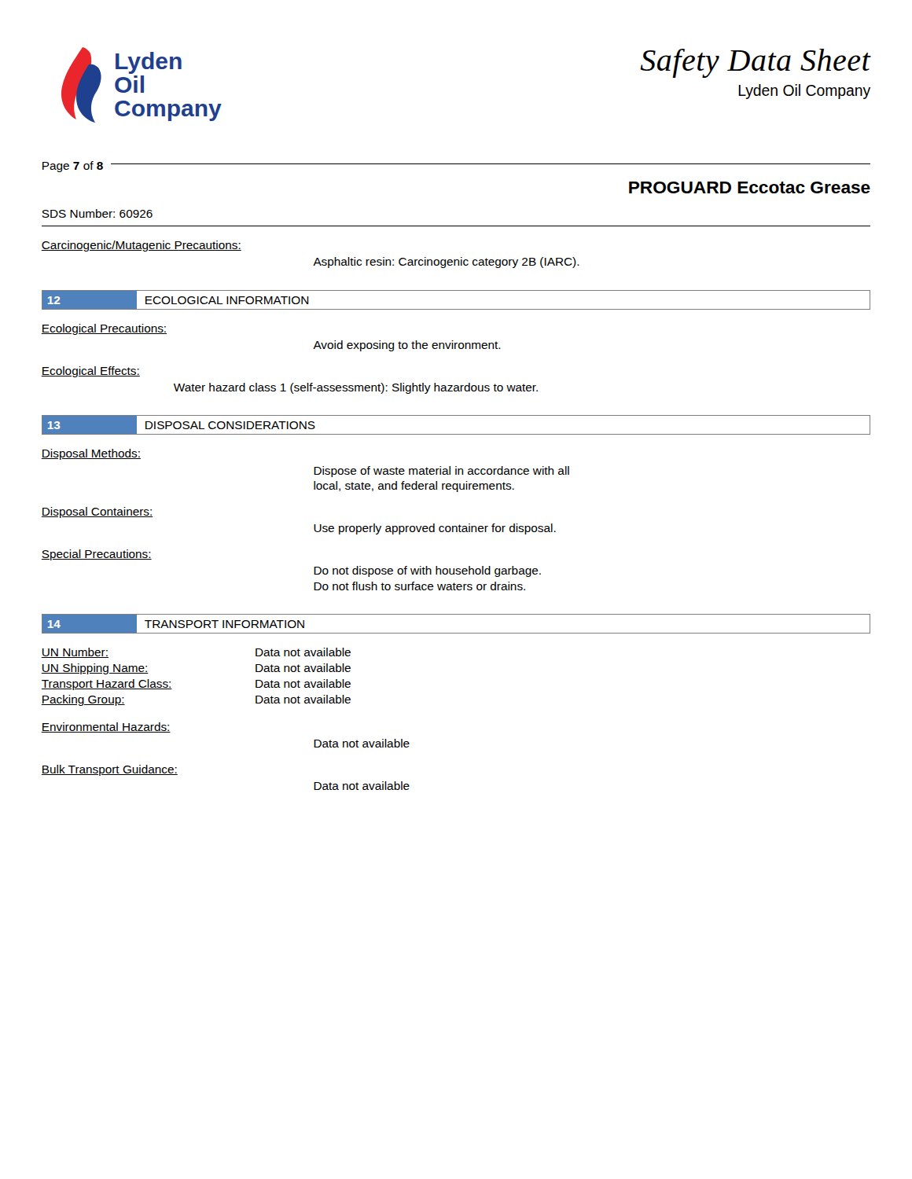Lyden Oil Company
Safety Data Sheet
Lyden Oil Company
Page 7 of 8
PROGUARD Eccotac Grease
SDS Number: 60926
Carcinogenic/Mutagenic Precautions:
Asphaltic resin: Carcinogenic category 2B (IARC).
12
ECOLOGICAL INFORMATION
Ecological Precautions:
Avoid exposing to the environment.
Ecological Effects:
Water hazard class 1 (self-assessment): Slightly hazardous to water.
13
DISPOSAL CONSIDERATIONS
Disposal Methods:
Dispose of waste material in accordance with all
local, state, and federal requirements.
Disposal Containers:
Use properly approved container for disposal.
Special Precautions:
Do not dispose of with household garbage.
Do not flush to surface waters or drains.
14
TRANSPORT INFORMATION
| UN Number: | Data not available |
| UN Shipping Name: | Data not available |
| Transport Hazard Class: | Data not available |
| Packing Group: | Data not available |
Environmental Hazards:
Data not available
Bulk Transport Guidance:
Data not available